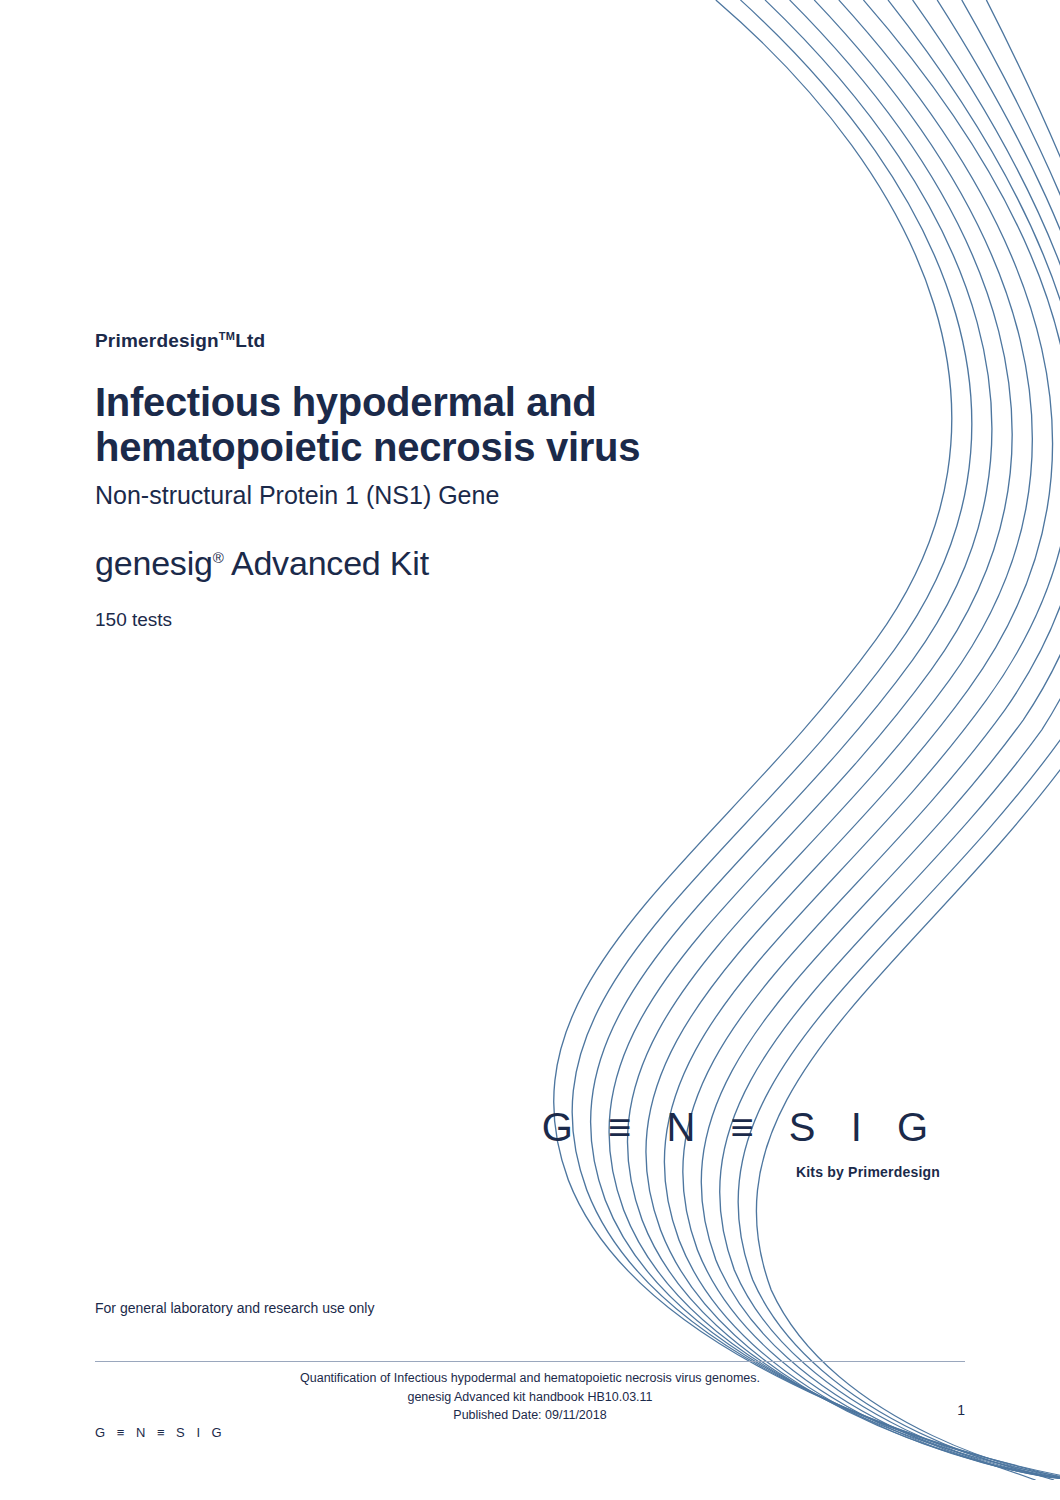PrimerdesignTMLtd
Infectious hypodermal and hematopoietic necrosis virus
Non-structural Protein 1 (NS1) Gene
genesig® Advanced Kit
150 tests
G ≡ N ≡ S I G
Kits by Primerdesign
For general laboratory and research use only
G ≡ N ≡ S I G
Quantification of Infectious hypodermal and hematopoietic necrosis virus genomes.
genesig Advanced kit handbook HB10.03.11
Published Date: 09/11/2018
1